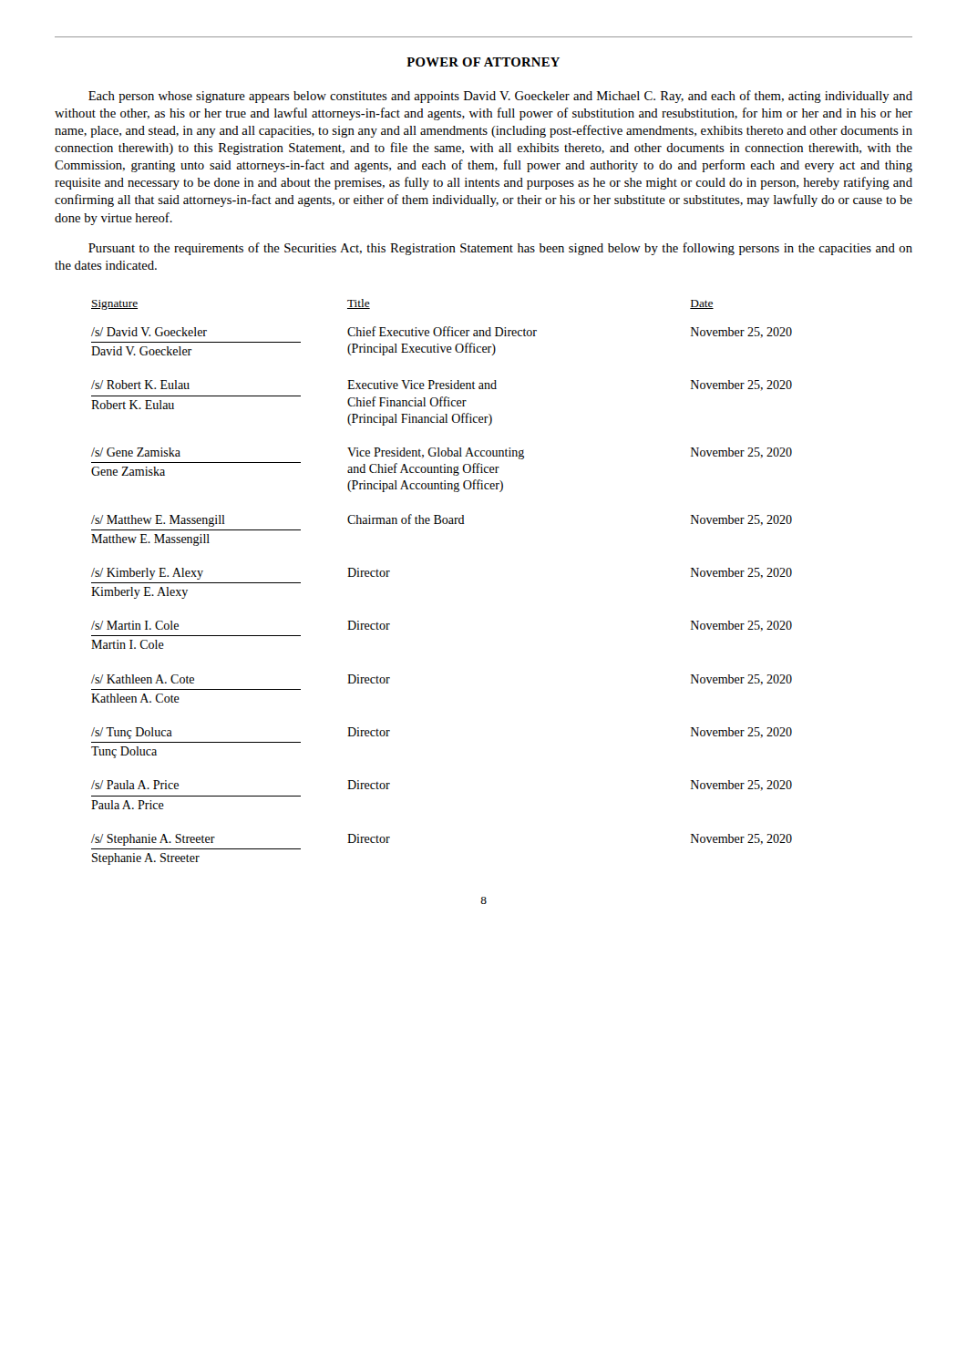POWER OF ATTORNEY
Each person whose signature appears below constitutes and appoints David V. Goeckeler and Michael C. Ray, and each of them, acting individually and without the other, as his or her true and lawful attorneys-in-fact and agents, with full power of substitution and resubstitution, for him or her and in his or her name, place, and stead, in any and all capacities, to sign any and all amendments (including post-effective amendments, exhibits thereto and other documents in connection therewith) to this Registration Statement, and to file the same, with all exhibits thereto, and other documents in connection therewith, with the Commission, granting unto said attorneys-in-fact and agents, and each of them, full power and authority to do and perform each and every act and thing requisite and necessary to be done in and about the premises, as fully to all intents and purposes as he or she might or could do in person, hereby ratifying and confirming all that said attorneys-in-fact and agents, or either of them individually, or their or his or her substitute or substitutes, may lawfully do or cause to be done by virtue hereof.
Pursuant to the requirements of the Securities Act, this Registration Statement has been signed below by the following persons in the capacities and on the dates indicated.
| Signature | Title | Date |
| --- | --- | --- |
| /s/ David V. Goeckeler David V. Goeckeler | Chief Executive Officer and Director (Principal Executive Officer) | November 25, 2020 |
| /s/ Robert K. Eulau Robert K. Eulau | Executive Vice President and Chief Financial Officer (Principal Financial Officer) | November 25, 2020 |
| /s/ Gene Zamiska Gene Zamiska | Vice President, Global Accounting and Chief Accounting Officer (Principal Accounting Officer) | November 25, 2020 |
| /s/ Matthew E. Massengill Matthew E. Massengill | Chairman of the Board | November 25, 2020 |
| /s/ Kimberly E. Alexy Kimberly E. Alexy | Director | November 25, 2020 |
| /s/ Martin I. Cole Martin I. Cole | Director | November 25, 2020 |
| /s/ Kathleen A. Cote Kathleen A. Cote | Director | November 25, 2020 |
| /s/ Tunç Doluca Tunç Doluca | Director | November 25, 2020 |
| /s/ Paula A. Price Paula A. Price | Director | November 25, 2020 |
| /s/ Stephanie A. Streeter Stephanie A. Streeter | Director | November 25, 2020 |
8